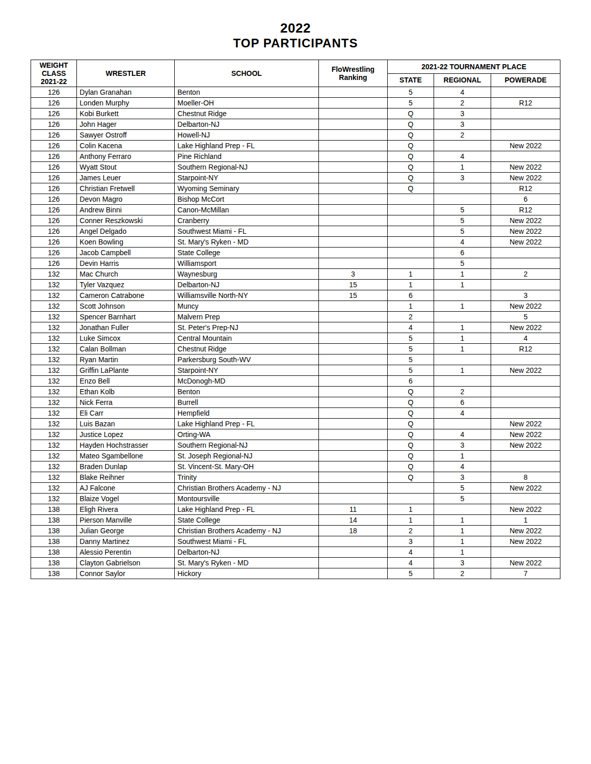2022
TOP PARTICIPANTS
| WEIGHT CLASS 2021-22 | WRESTLER | SCHOOL | FloWrestling Ranking | 2021-22 TOURNAMENT PLACE |
| --- | --- | --- | --- | --- |
| STATE | REGIONAL | POWERADE |
| 126 | Dylan Granahan | Benton | | 5 | 4 | |
| 126 | Londen Murphy | Moeller-OH | | 5 | 2 | R12 |
| 126 | Kobi Burkett | Chestnut Ridge | | Q | 3 | |
| 126 | John Hager | Delbarton-NJ | | Q | 3 | |
| 126 | Sawyer Ostroff | Howell-NJ | | Q | 2 | |
| 126 | Colin Kacena | Lake Highland Prep - FL | | Q | | New 2022 |
| 126 | Anthony Ferraro | Pine Richland | | Q | 4 | |
| 126 | Wyatt Stout | Southern Regional-NJ | | Q | 1 | New 2022 |
| 126 | James Leuer | Starpoint-NY | | Q | 3 | New 2022 |
| 126 | Christian Fretwell | Wyoming Seminary | | Q | | R12 |
| 126 | Devon Magro | Bishop McCort | | | | 6 |
| 126 | Andrew Binni | Canon-McMillan | | | 5 | R12 |
| 126 | Conner Reszkowski | Cranberry | | | 5 | New 2022 |
| 126 | Angel Delgado | Southwest Miami - FL | | | 5 | New 2022 |
| 126 | Koen Bowling | St. Mary's Ryken - MD | | | 4 | New 2022 |
| 126 | Jacob Campbell | State College | | | 6 | |
| 126 | Devin Harris | Williamsport | | | 5 | |
| 132 | Mac Church | Waynesburg | 3 | 1 | 1 | 2 |
| 132 | Tyler Vazquez | Delbarton-NJ | 15 | 1 | 1 | |
| 132 | Cameron Catrabone | Williamsville North-NY | 15 | 6 | | 3 |
| 132 | Scott Johnson | Muncy | | 1 | 1 | New 2022 |
| 132 | Spencer Barnhart | Malvern Prep | | 2 | | 5 |
| 132 | Jonathan Fuller | St. Peter's Prep-NJ | | 4 | 1 | New 2022 |
| 132 | Luke Simcox | Central Mountain | | 5 | 1 | 4 |
| 132 | Calan Bollman | Chestnut Ridge | | 5 | 1 | R12 |
| 132 | Ryan Martin | Parkersburg South-WV | | 5 | | |
| 132 | Griffin LaPlante | Starpoint-NY | | 5 | 1 | New 2022 |
| 132 | Enzo Bell | McDonogh-MD | | 6 | | |
| 132 | Ethan Kolb | Benton | | Q | 2 | |
| 132 | Nick Ferra | Burrell | | Q | 6 | |
| 132 | Eli Carr | Hempfield | | Q | 4 | |
| 132 | Luis Bazan | Lake Highland Prep - FL | | Q | | New 2022 |
| 132 | Justice Lopez | Orting-WA | | Q | 4 | New 2022 |
| 132 | Hayden Hochstrasser | Southern Regional-NJ | | Q | 3 | New 2022 |
| 132 | Mateo Sgambellone | St. Joseph Regional-NJ | | Q | 1 | |
| 132 | Braden Dunlap | St. Vincent-St. Mary-OH | | Q | 4 | |
| 132 | Blake Reihner | Trinity | | Q | 3 | 8 |
| 132 | AJ Falcone | Christian Brothers Academy - NJ | | | 5 | New 2022 |
| 132 | Blaize Vogel | Montoursville | | | 5 | |
| 138 | Eligh Rivera | Lake Highland Prep - FL | 11 | 1 | | New 2022 |
| 138 | Pierson Manville | State College | 14 | 1 | 1 | 1 |
| 138 | Julian George | Christian Brothers Academy - NJ | 18 | 2 | 1 | New 2022 |
| 138 | Danny Martinez | Southwest Miami - FL | | 3 | 1 | New 2022 |
| 138 | Alessio Perentin | Delbarton-NJ | | 4 | 1 | |
| 138 | Clayton Gabrielson | St. Mary's Ryken - MD | | 4 | 3 | New 2022 |
| 138 | Connor Saylor | Hickory | | 5 | 2 | 7 |